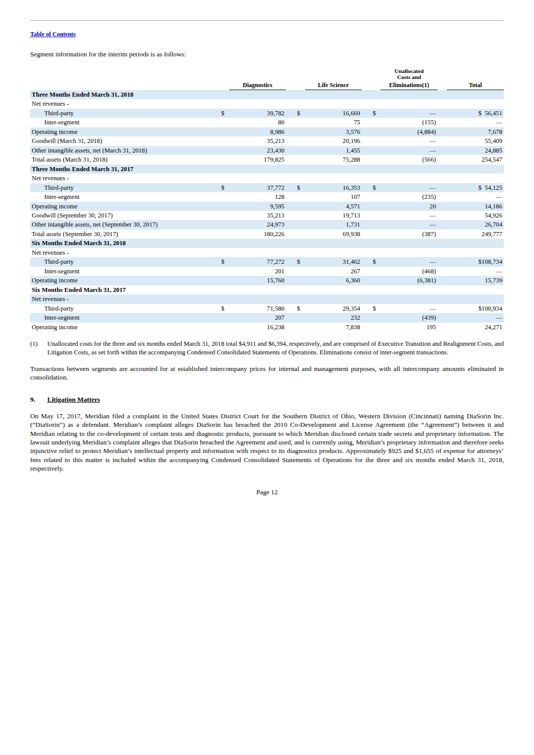Table of Contents
Segment information for the interim periods is as follows:
| | | | Unallocated Costs and | |
| | | Diagnostics | | | Life Science | | | Eliminations(1) | | Total |
| Three Months Ended March 31, 2018 | |
| Net revenues - | |
| Third-party | $ | 39,782 | | $ | 16,669 | | $ | — | | $ 56,451 |
| Inter-segment | | 80 | | | 75 | | | (155) | | — |
| Operating income | | 8,986 | | | 3,576 | | | (4,884) | | 7,678 |
| Goodwill (March 31, 2018) | | 35,213 | | | 20,196 | | | — | | 55,409 |
| Other intangible assets, net (March 31, 2018) | | 23,430 | | | 1,455 | | | — | | 24,885 |
| Total assets (March 31, 2018) | | 179,825 | | | 75,288 | | | (566) | | 254,547 |
| Three Months Ended March 31, 2017 | |
| Net revenues - | |
| Third-party | $ | 37,772 | | $ | 16,353 | | $ | — | | $ 54,125 |
| Inter-segment | | 128 | | | 107 | | | (235) | | — |
| Operating income | | 9,595 | | | 4,571 | | | 20 | | 14,186 |
| Goodwill (September 30, 2017) | | 35,213 | | | 19,713 | | | — | | 54,926 |
| Other intangible assets, net (September 30, 2017) | | 24,973 | | | 1,731 | | | — | | 26,704 |
| Total assets (September 30, 2017) | | 180,226 | | | 69,938 | | | (387) | | 249,777 |
| Six Months Ended March 31, 2018 | |
| Net revenues - | |
| Third-party | $ | 77,272 | | $ | 31,462 | | $ | — | | $108,734 |
| Inter-segment | | 201 | | | 267 | | | (468) | | — |
| Operating income | | 15,760 | | | 6,360 | | | (6,381) | | 15,739 |
| Six Months Ended March 31, 2017 | |
| Net revenues - | |
| Third-party | $ | 71,580 | | $ | 29,354 | | $ | — | | $100,934 |
| Inter-segment | | 207 | | | 232 | | | (439) | | — |
| Operating income | | 16,238 | | | 7,838 | | | 195 | | 24,271 |
(1)
Unallocated costs for the three and six months ended March 31, 2018 total $4,911 and $6,394, respectively, and are comprised of Executive Transition and Realignment Costs, and Litigation Costs, as set forth within the accompanying Condensed Consolidated Statements of Operations. Eliminations consist of inter-segment transactions.
Transactions between segments are accounted for at established intercompany prices for internal and management purposes, with all intercompany amounts eliminated in consolidation.
9. Litigation Matters
On May 17, 2017, Meridian filed a complaint in the United States District Court for the Southern District of Ohio, Western Division (Cincinnati) naming DiaSorin Inc. (“DiaSorin”) as a defendant. Meridian’s complaint alleges DiaSorin has breached the 2010 Co-Development and License Agreement (the “Agreement”) between it and Meridian relating to the co-development of certain tests and diagnostic products, pursuant to which Meridian disclosed certain trade secrets and proprietary information. The lawsuit underlying Meridian’s complaint alleges that DiaSorin breached the Agreement and used, and is currently using, Meridian’s proprietary information and therefore seeks injunctive relief to protect Meridian’s intellectual property and information with respect to its diagnostics products. Approximately $925 and $1,655 of expense for attorneys’ fees related to this matter is included within the accompanying Condensed Consolidated Statements of Operations for the three and six months ended March 31, 2018, respectively.
Page 12